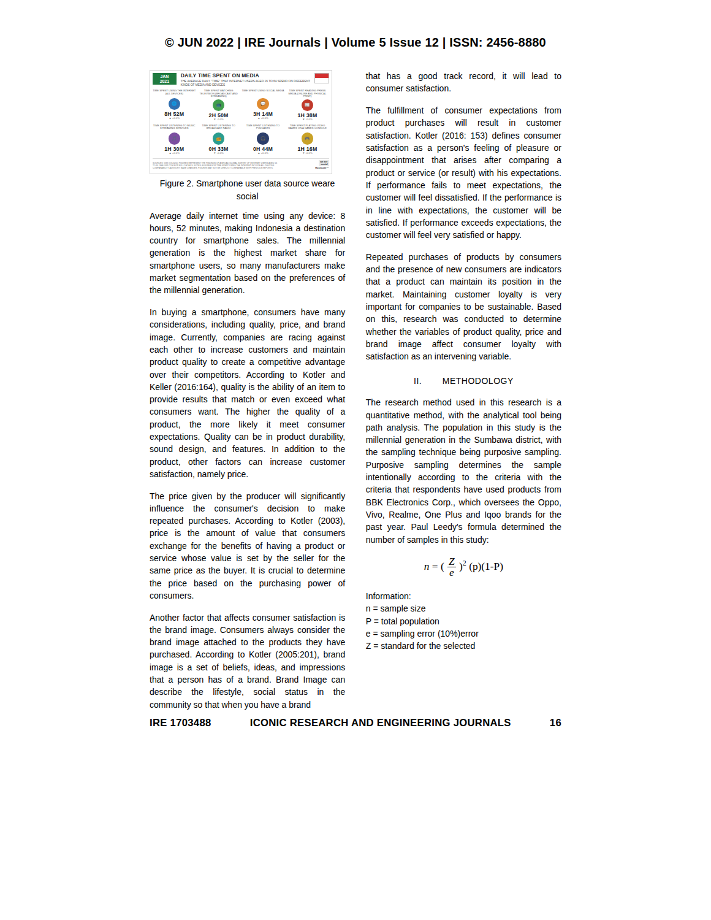© JUN 2022 | IRE Journals | Volume 5 Issue 12 | ISSN: 2456-8880
JAN
2021
DAILY TIME SPENT ON MEDIA
THE AVERAGE DAILY "TIME" THAT INTERNET USERS AGED 16 TO 64 SPEND ON DIFFERENT KINDS OF MEDIA AND DEVICES
TIME SPENT USING THE INTERNET (ALL DEVICES)
🌐
8H 52M
▲ +0.0%
TIME SPENT WATCHING TELEVISION (BROADCAST AND STREAMING)
📺
2H 50M
▼ -0.0%
TIME SPENT USING SOCIAL MEDIA
💬
3H 14M
▲ +0.0%
TIME SPENT READING PRESS MEDIA (ONLINE AND PHYSICAL PRINT)
📰
1H 38M
▼ -0.0%
TIME SPENT LISTENING TO MUSIC STREAMING SERVICES
🎵
1H 30M
▲ +0.0%
TIME SPENT LISTENING TO BROADCAST RADIO
📻
0H 33M
▼ -0.0%
TIME SPENT LISTENING TO PODCASTS
🎧
0H 44M
▲ +0.0%
TIME SPENT PLAYING VIDEO GAMES ON A GAMES CONSOLE
🎮
1H 16M
▼ -0.0%
SOURCES: GWI (Q3 2020). FIGURES REPRESENT THE FINDINGS OF A BROAD GLOBAL SURVEY OF INTERNET USERS AGED 16 TO 64. SEE GWI.COM FOR FULL DETAILS. NOTES: FIGURES FOR TIME SPENT USING THE INTERNET INCLUDE ALL DEVICES. COMPARABILITY ADVISORY: BASE CHANGES. FIGURES MAY NOT BE DIRECTLY COMPARABLE WITH PREVIOUS REPORTS.
we are
social
Hootsuite™
Figure 2. Smartphone user data source weare social
Average daily internet time using any device: 8 hours, 52 minutes, making Indonesia a destination country for smartphone sales. The millennial generation is the highest market share for smartphone users, so many manufacturers make market segmentation based on the preferences of the millennial generation.
In buying a smartphone, consumers have many considerations, including quality, price, and brand image. Currently, companies are racing against each other to increase customers and maintain product quality to create a competitive advantage over their competitors. According to Kotler and Keller (2016:164), quality is the ability of an item to provide results that match or even exceed what consumers want. The higher the quality of a product, the more likely it meet consumer expectations. Quality can be in product durability, sound design, and features. In addition to the product, other factors can increase customer satisfaction, namely price.
The price given by the producer will significantly influence the consumer's decision to make repeated purchases. According to Kotler (2003), price is the amount of value that consumers exchange for the benefits of having a product or service whose value is set by the seller for the same price as the buyer. It is crucial to determine the price based on the purchasing power of consumers.
Another factor that affects consumer satisfaction is the brand image. Consumers always consider the brand image attached to the products they have purchased. According to Kotler (2005:201), brand image is a set of beliefs, ideas, and impressions that a person has of a brand. Brand Image can describe the lifestyle, social status in the community so that when you have a brand
that has a good track record, it will lead to consumer satisfaction.
The fulfillment of consumer expectations from product purchases will result in customer satisfaction. Kotler (2016: 153) defines consumer satisfaction as a person's feeling of pleasure or disappointment that arises after comparing a product or service (or result) with his expectations. If performance fails to meet expectations, the customer will feel dissatisfied. If the performance is in line with expectations, the customer will be satisfied. If performance exceeds expectations, the customer will feel very satisfied or happy.
Repeated purchases of products by consumers and the presence of new consumers are indicators that a product can maintain its position in the market. Maintaining customer loyalty is very important for companies to be sustainable. Based on this, research was conducted to determine whether the variables of product quality, price and brand image affect consumer loyalty with satisfaction as an intervening variable.
II. METHODOLOGY
The research method used in this research is a quantitative method, with the analytical tool being path analysis. The population in this study is the millennial generation in the Sumbawa district, with the sampling technique being purposive sampling. Purposive sampling determines the sample intentionally according to the criteria with the criteria that respondents have used products from BBK Electronics Corp., which oversees the Oppo, Vivo, Realme, One Plus and Iqoo brands for the past year. Paul Leedy's formula determined the number of samples in this study:
n = ( Ze )2 (p)(1-P)
Information:
n = sample size
P = total population
e = sampling error (10%)error
Z = standard for the selected
IRE 1703488
ICONIC RESEARCH AND ENGINEERING JOURNALS
16